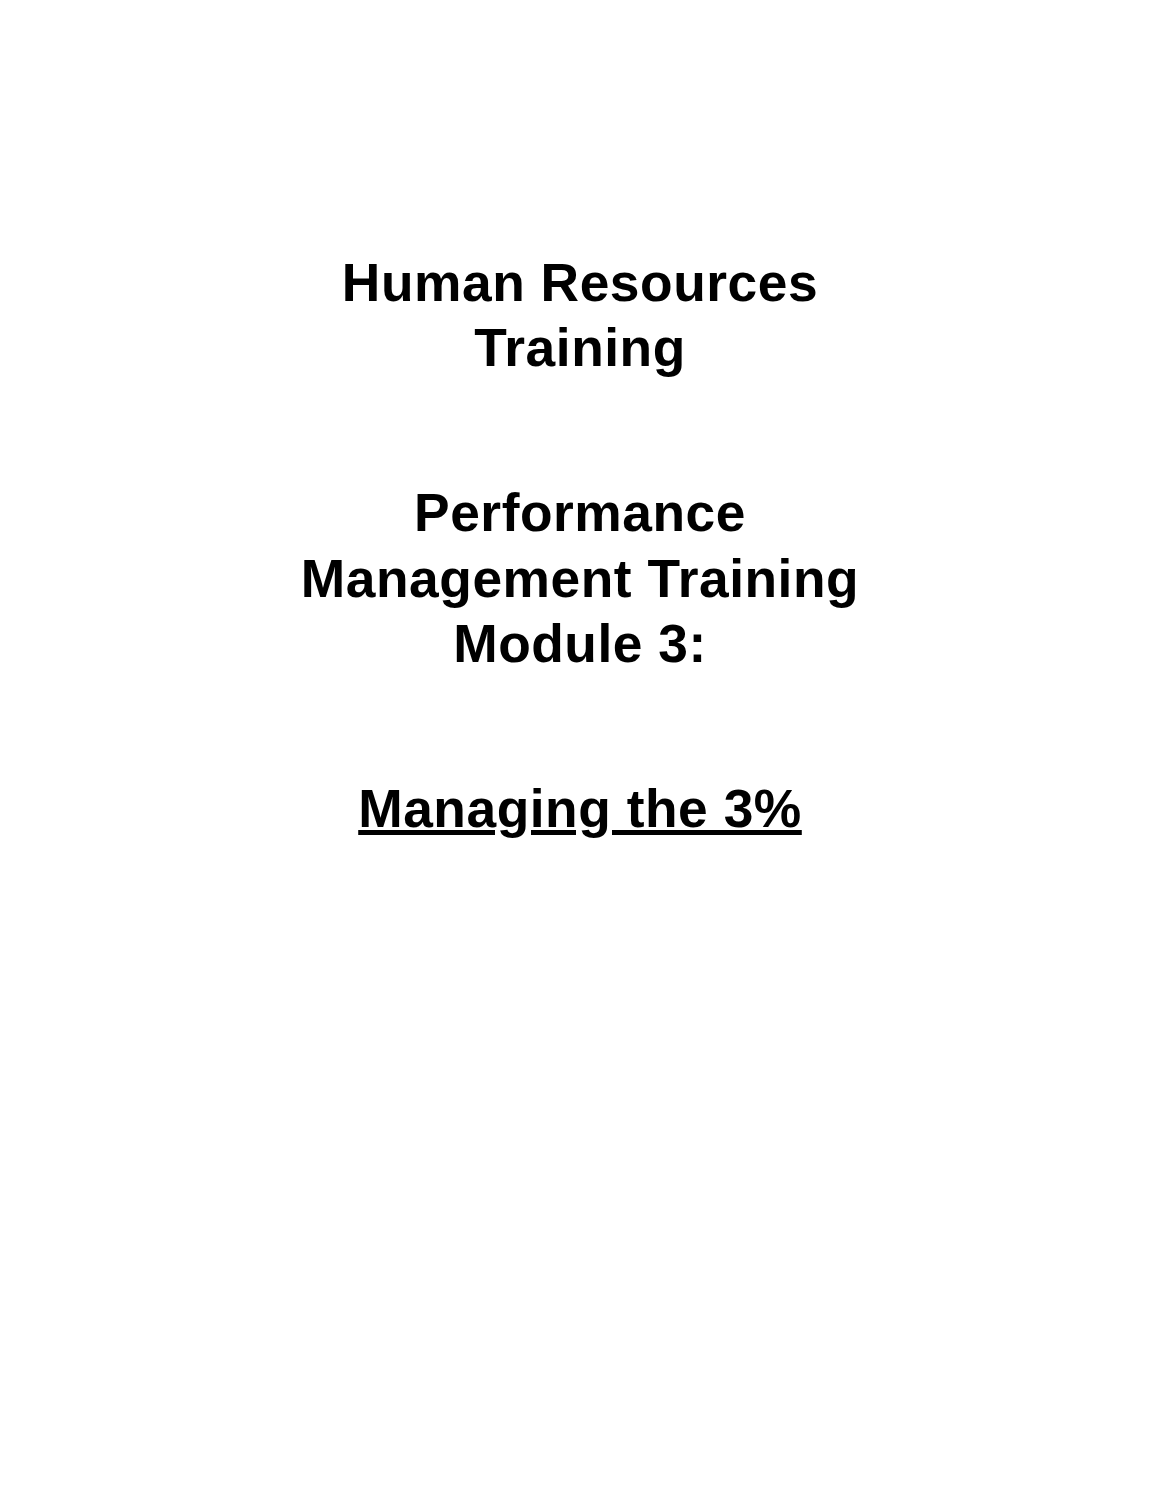Human Resources Training
Performance Management Training Module 3:
Managing the 3%